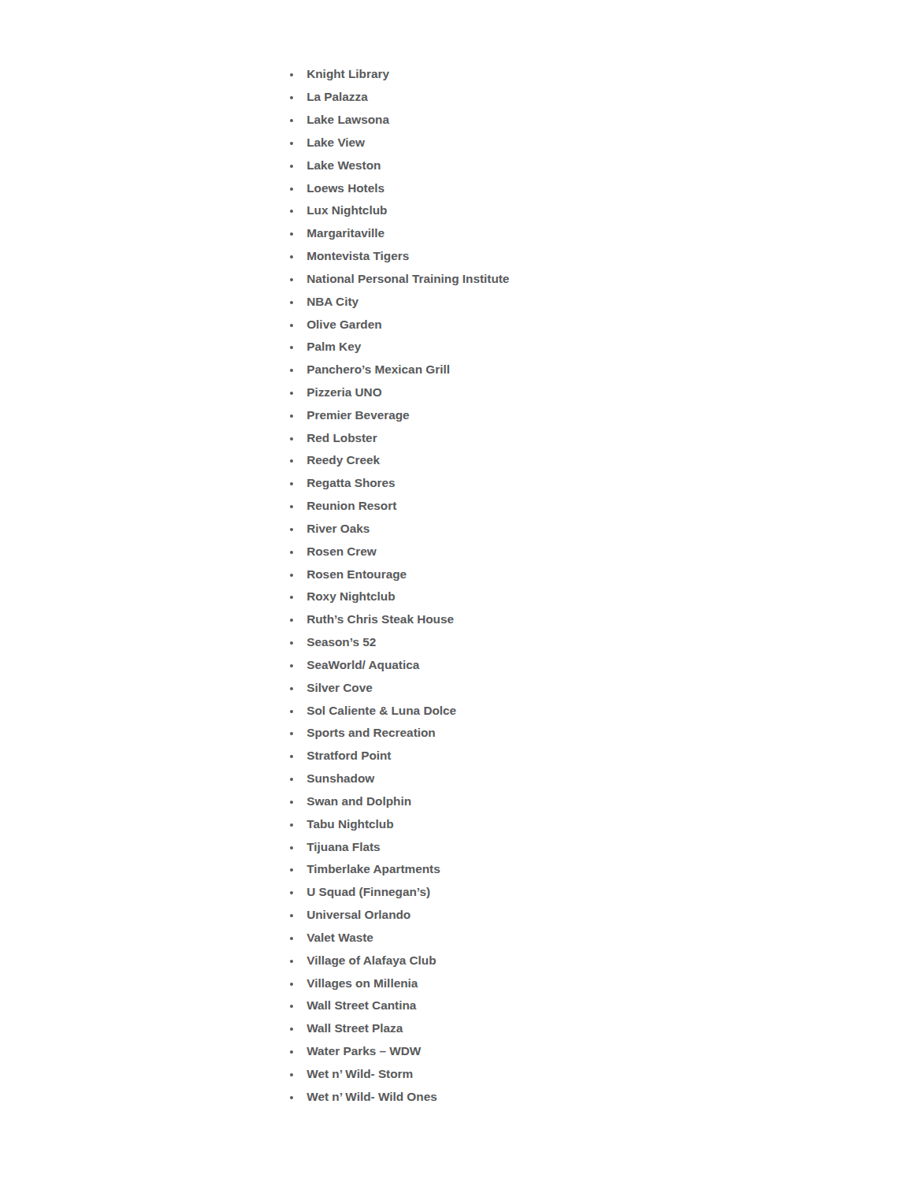Knight Library
La Palazza
Lake Lawsona
Lake View
Lake Weston
Loews Hotels
Lux Nightclub
Margaritaville
Montevista Tigers
National Personal Training Institute
NBA City
Olive Garden
Palm Key
Panchero’s Mexican Grill
Pizzeria UNO
Premier Beverage
Red Lobster
Reedy Creek
Regatta Shores
Reunion Resort
River Oaks
Rosen Crew
Rosen Entourage
Roxy Nightclub
Ruth’s Chris Steak House
Season’s 52
SeaWorld/ Aquatica
Silver Cove
Sol Caliente & Luna Dolce
Sports and Recreation
Stratford Point
Sunshadow
Swan and Dolphin
Tabu Nightclub
Tijuana Flats
Timberlake Apartments
U Squad (Finnegan’s)
Universal Orlando
Valet Waste
Village of Alafaya Club
Villages on Millenia
Wall Street Cantina
Wall Street Plaza
Water Parks – WDW
Wet n’ Wild- Storm
Wet n’ Wild- Wild Ones